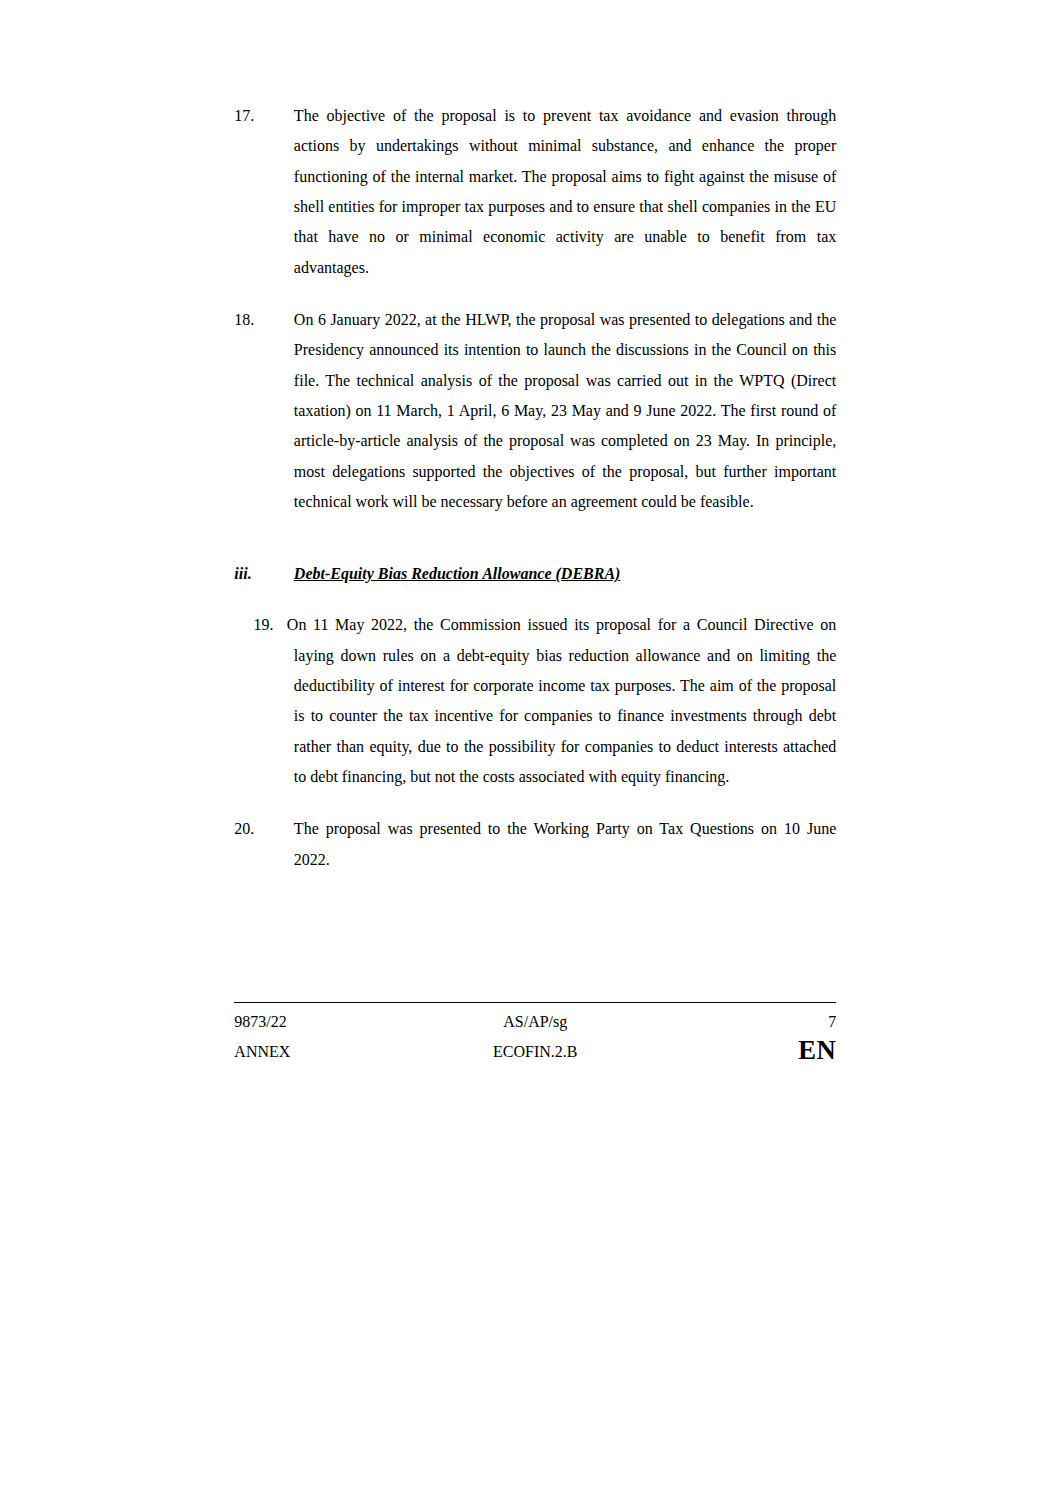17. The objective of the proposal is to prevent tax avoidance and evasion through actions by undertakings without minimal substance, and enhance the proper functioning of the internal market. The proposal aims to fight against the misuse of shell entities for improper tax purposes and to ensure that shell companies in the EU that have no or minimal economic activity are unable to benefit from tax advantages.
18. On 6 January 2022, at the HLWP, the proposal was presented to delegations and the Presidency announced its intention to launch the discussions in the Council on this file. The technical analysis of the proposal was carried out in the WPTQ (Direct taxation) on 11 March, 1 April, 6 May, 23 May and 9 June 2022. The first round of article-by-article analysis of the proposal was completed on 23 May. In principle, most delegations supported the objectives of the proposal, but further important technical work will be necessary before an agreement could be feasible.
iii. Debt-Equity Bias Reduction Allowance (DEBRA)
19. On 11 May 2022, the Commission issued its proposal for a Council Directive on laying down rules on a debt-equity bias reduction allowance and on limiting the deductibility of interest for corporate income tax purposes. The aim of the proposal is to counter the tax incentive for companies to finance investments through debt rather than equity, due to the possibility for companies to deduct interests attached to debt financing, but not the costs associated with equity financing.
20. The proposal was presented to the Working Party on Tax Questions on 10 June 2022.
| 9873/22 | AS/AP/sg | 7 |
| ANNEX | ECOFIN.2.B | EN |